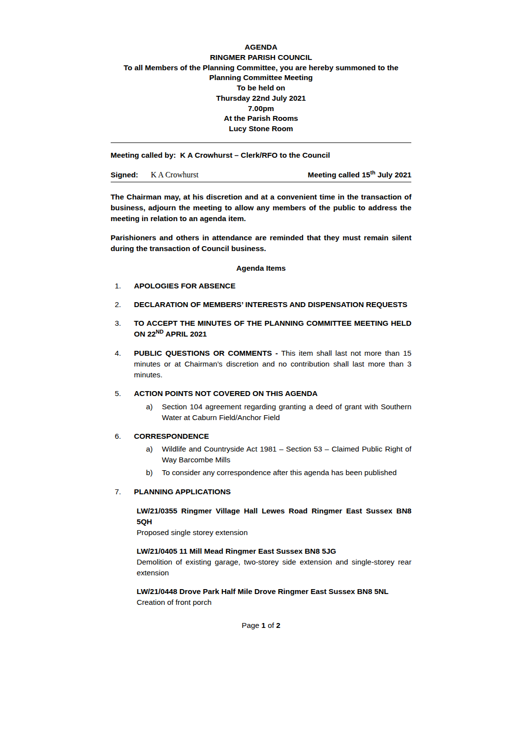AGENDA
RINGMER PARISH COUNCIL
To all Members of the Planning Committee, you are hereby summoned to the
Planning Committee Meeting
To be held on
Thursday 22nd July 2021
7.00pm
At the Parish Rooms
Lucy Stone Room
Meeting called by: K A Crowhurst – Clerk/RFO to the Council
Signed:K A Crowhurst
Meeting called 15th July 2021
The Chairman may, at his discretion and at a convenient time in the transaction of business, adjourn the meeting to allow any members of the public to address the meeting in relation to an agenda item.
Parishioners and others in attendance are reminded that they must remain silent during the transaction of Council business.
Agenda Items
APOLOGIES FOR ABSENCE
DECLARATION OF MEMBERS’ INTERESTS AND DISPENSATION REQUESTS
TO ACCEPT THE MINUTES OF THE PLANNING COMMITTEE MEETING HELD ON 22ND APRIL 2021
PUBLIC QUESTIONS OR COMMENTS - This item shall last not more than 15 minutes or at Chairman’s discretion and no contribution shall last more than 3 minutes.
ACTION POINTS NOT COVERED ON THIS AGENDA
Section 104 agreement regarding granting a deed of grant with Southern Water at Caburn Field/Anchor Field
CORRESPONDENCE
Wildlife and Countryside Act 1981 – Section 53 – Claimed Public Right of Way Barcombe Mills
To consider any correspondence after this agenda has been published
PLANNING APPLICATIONS
LW/21/0355 Ringmer Village Hall Lewes Road Ringmer East Sussex BN8 5QH Proposed single storey extension
LW/21/0405 11 Mill Mead Ringmer East Sussex BN8 5JG Demolition of existing garage, two-storey side extension and single-storey rear extension
LW/21/0448 Drove Park Half Mile Drove Ringmer East Sussex BN8 5NL Creation of front porch
Page 1 of 2